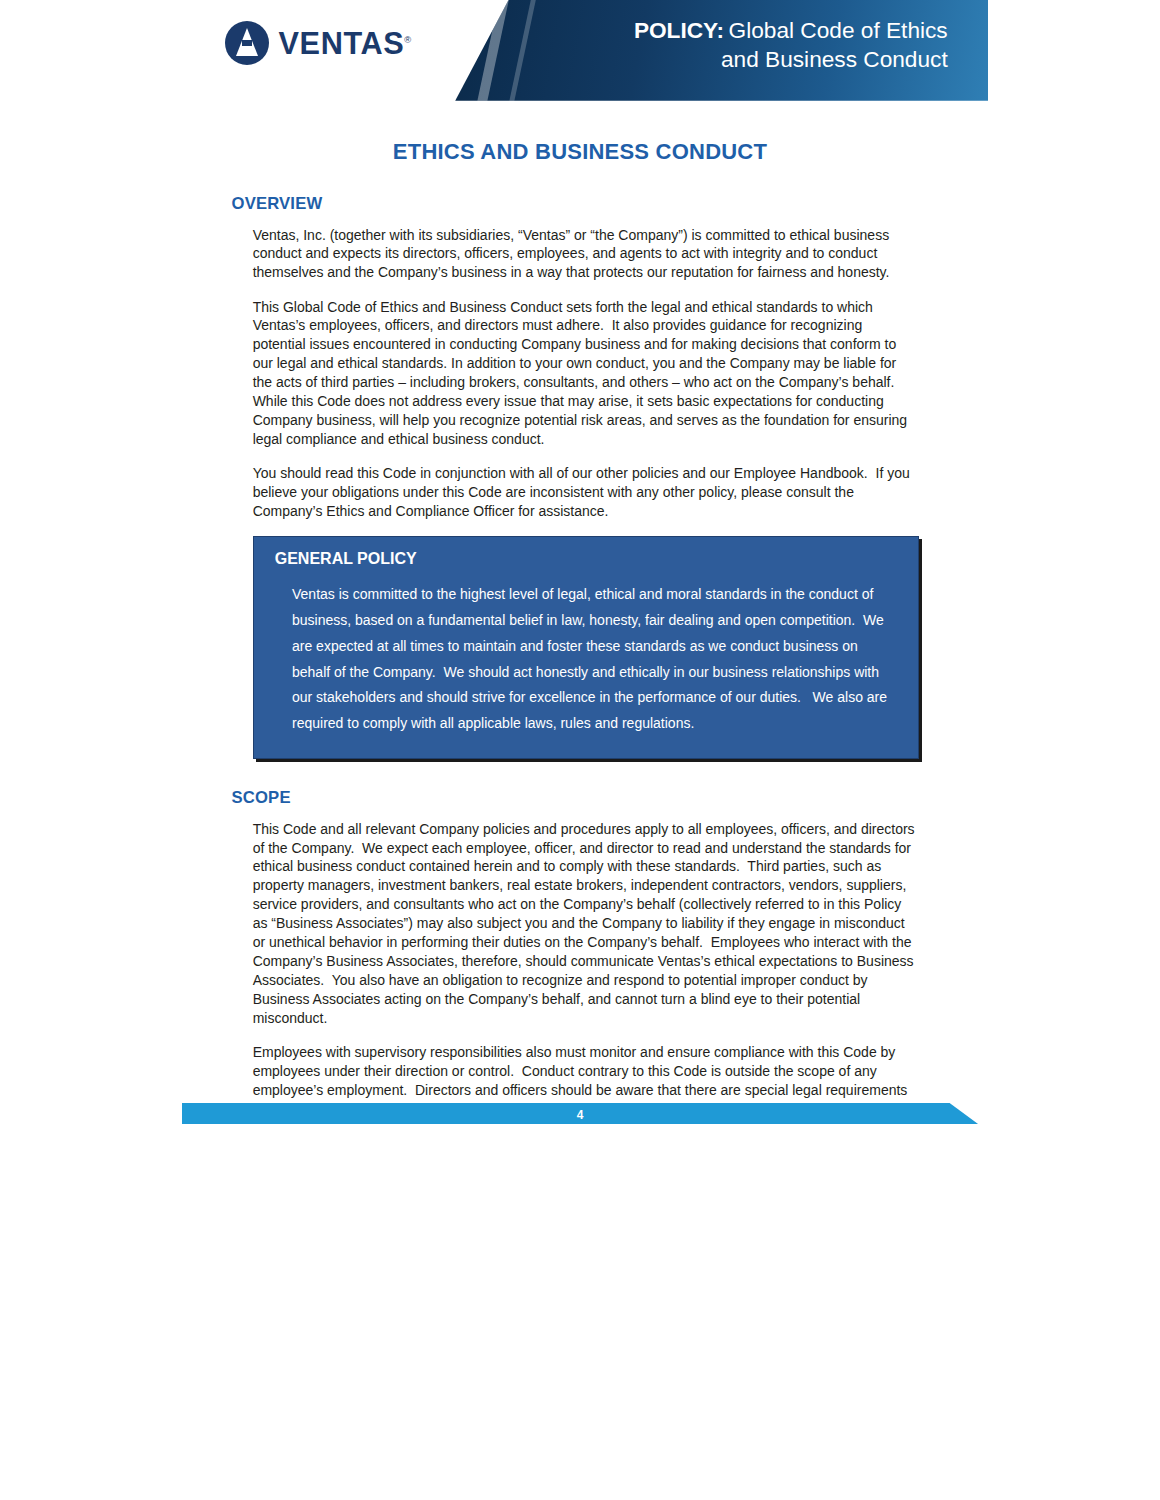POLICY: Global Code of Ethics
and Business Conduct
VENTAS®
ETHICS AND BUSINESS CONDUCT
OVERVIEW
Ventas, Inc. (together with its subsidiaries, “Ventas” or “the Company”) is committed to ethical business conduct and expects its directors, officers, employees, and agents to act with integrity and to conduct themselves and the Company’s business in a way that protects our reputation for fairness and honesty.
This Global Code of Ethics and Business Conduct sets forth the legal and ethical standards to which Ventas’s employees, officers, and directors must adhere. It also provides guidance for recognizing potential issues encountered in conducting Company business and for making decisions that conform to our legal and ethical standards. In addition to your own conduct, you and the Company may be liable for the acts of third parties – including brokers, consultants, and others – who act on the Company’s behalf. While this Code does not address every issue that may arise, it sets basic expectations for conducting Company business, will help you recognize potential risk areas, and serves as the foundation for ensuring legal compliance and ethical business conduct.
You should read this Code in conjunction with all of our other policies and our Employee Handbook. If you believe your obligations under this Code are inconsistent with any other policy, please consult the Company’s Ethics and Compliance Officer for assistance.
GENERAL POLICY
Ventas is committed to the highest level of legal, ethical and moral standards in the conduct of business, based on a fundamental belief in law, honesty, fair dealing and open competition. We are expected at all times to maintain and foster these standards as we conduct business on behalf of the Company. We should act honestly and ethically in our business relationships with our stakeholders and should strive for excellence in the performance of our duties. We also are required to comply with all applicable laws, rules and regulations.
SCOPE
This Code and all relevant Company policies and procedures apply to all employees, officers, and directors of the Company. We expect each employee, officer, and director to read and understand the standards for ethical business conduct contained herein and to comply with these standards. Third parties, such as property managers, investment bankers, real estate brokers, independent contractors, vendors, suppliers, service providers, and consultants who act on the Company’s behalf (collectively referred to in this Policy as “Business Associates”) may also subject you and the Company to liability if they engage in misconduct or unethical behavior in performing their duties on the Company’s behalf. Employees who interact with the Company’s Business Associates, therefore, should communicate Ventas’s ethical expectations to Business Associates. You also have an obligation to recognize and respond to potential improper conduct by Business Associates acting on the Company’s behalf, and cannot turn a blind eye to their potential misconduct.
Employees with supervisory responsibilities also must monitor and ensure compliance with this Code by employees under their direction or control. Conduct contrary to this Code is outside the scope of any employee’s employment. Directors and officers should be aware that there are special legal requirements not covered by this Code that apply to corporate fiduciaries.
4